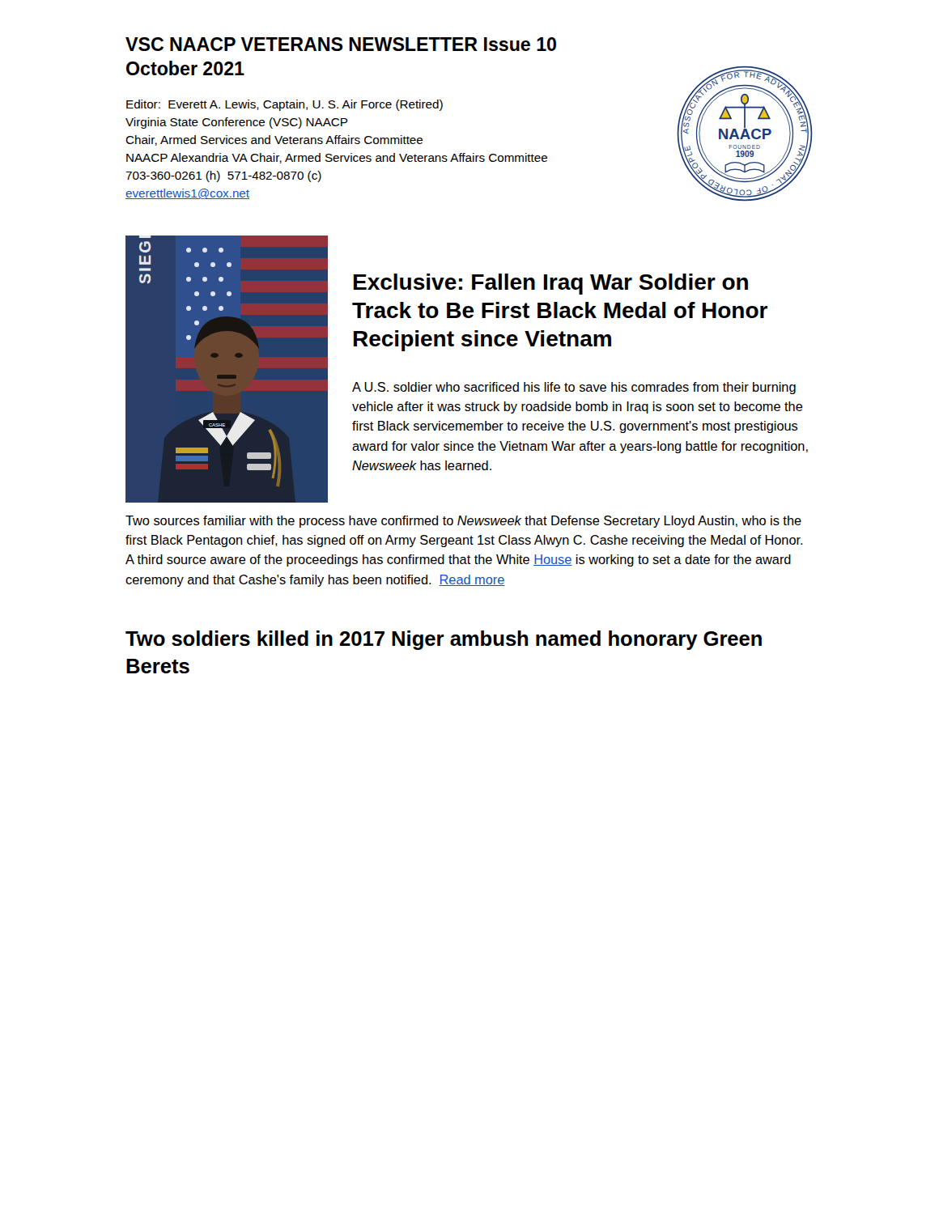VSC NAACP VETERANS NEWSLETTER Issue 10
October 2021
Editor: Everett A. Lewis, Captain, U. S. Air Force (Retired)
Virginia State Conference (VSC) NAACP
Chair, Armed Services and Veterans Affairs Committee
NAACP Alexandria VA Chair, Armed Services and Veterans Affairs Committee
703-360-0261 (h) 571-482-0870 (c)
everettlewis1@cox.net
ASSOCIATION FOR THE ADVANCEMENT NATIONAL · OF COLORED PEOPLE NAACP FOUNDED 1909
SIEGFRIED LINE CASHE
Exclusive: Fallen Iraq War Soldier on Track to Be First Black Medal of Honor Recipient since Vietnam
A U.S. soldier who sacrificed his life to save his comrades from their burning vehicle after it was struck by roadside bomb in Iraq is soon set to become the first Black servicemember to receive the U.S. government's most prestigious award for valor since the Vietnam War after a years-long battle for recognition, Newsweek has learned.
Two sources familiar with the process have confirmed to Newsweek that Defense Secretary Lloyd Austin, who is the first Black Pentagon chief, has signed off on Army Sergeant 1st Class Alwyn C. Cashe receiving the Medal of Honor. A third source aware of the proceedings has confirmed that the White House is working to set a date for the award ceremony and that Cashe's family has been notified. Read more
Two soldiers killed in 2017 Niger ambush named honorary Green Berets